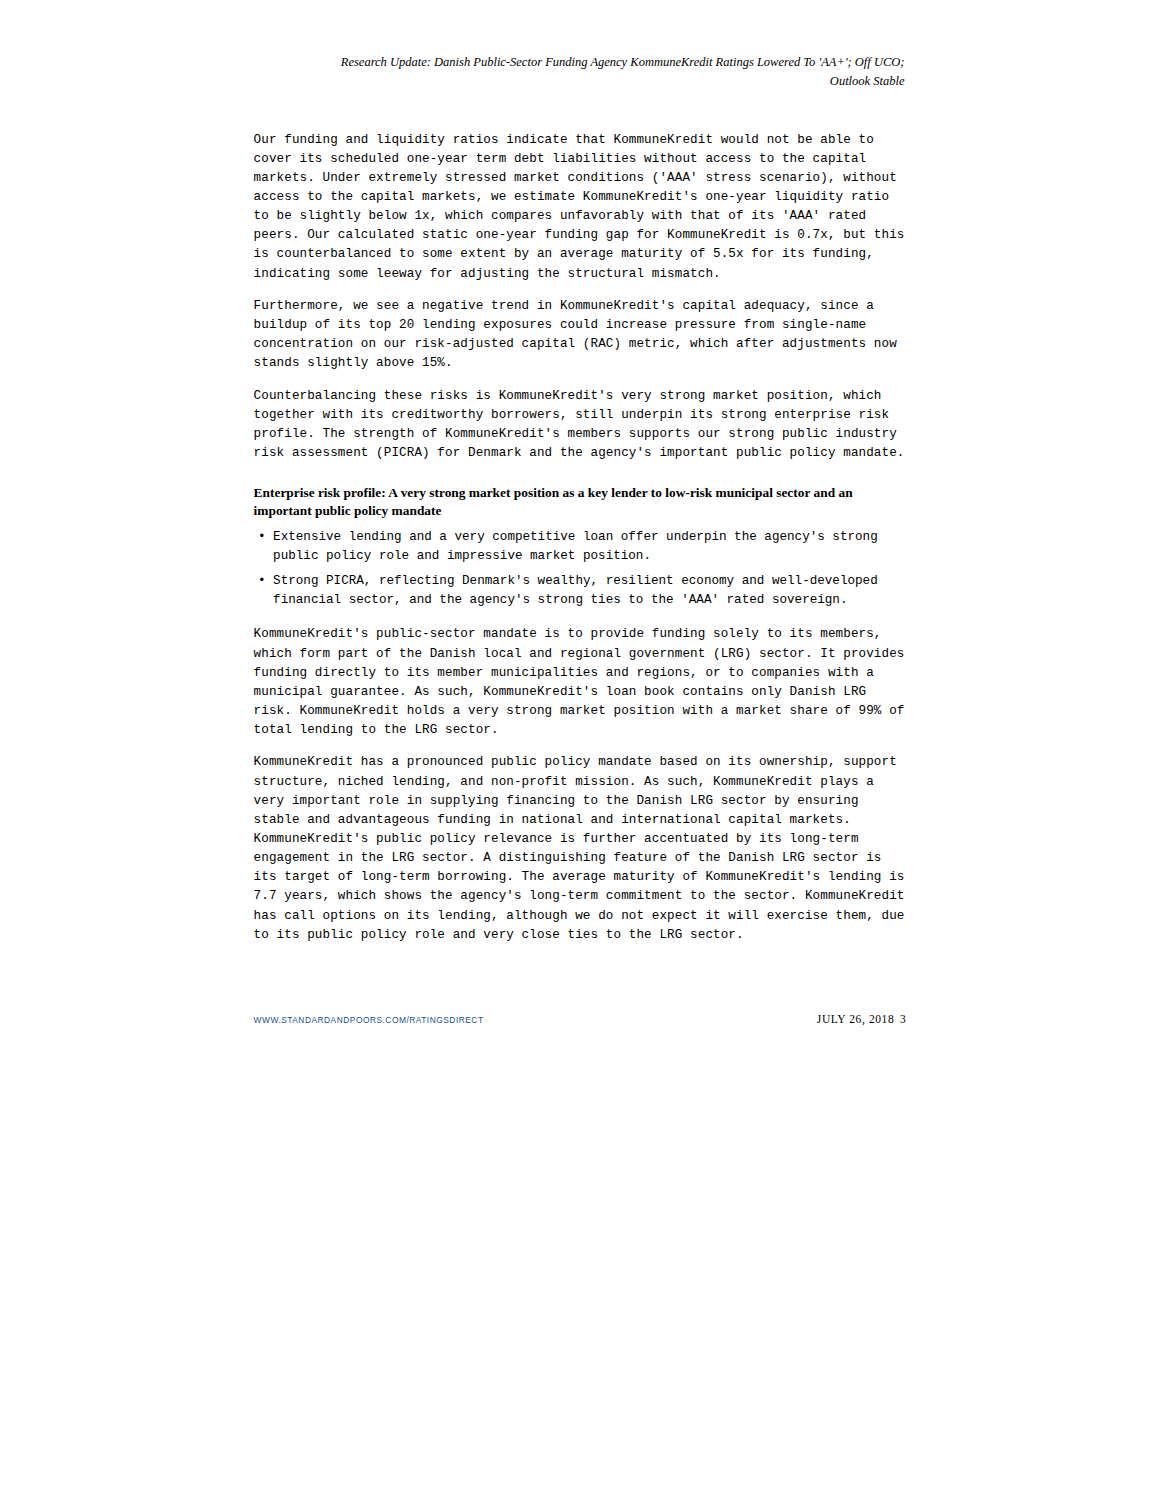Research Update: Danish Public-Sector Funding Agency KommuneKredit Ratings Lowered To 'AA+'; Off UCO;
Outlook Stable
Our funding and liquidity ratios indicate that KommuneKredit would not be able to cover its scheduled one-year term debt liabilities without access to the capital markets. Under extremely stressed market conditions ('AAA' stress scenario), without access to the capital markets, we estimate KommuneKredit's one-year liquidity ratio to be slightly below 1x, which compares unfavorably with that of its 'AAA' rated peers. Our calculated static one-year funding gap for KommuneKredit is 0.7x, but this is counterbalanced to some extent by an average maturity of 5.5x for its funding, indicating some leeway for adjusting the structural mismatch.
Furthermore, we see a negative trend in KommuneKredit's capital adequacy, since a buildup of its top 20 lending exposures could increase pressure from single-name concentration on our risk-adjusted capital (RAC) metric, which after adjustments now stands slightly above 15%.
Counterbalancing these risks is KommuneKredit's very strong market position, which together with its creditworthy borrowers, still underpin its strong enterprise risk profile. The strength of KommuneKredit's members supports our strong public industry risk assessment (PICRA) for Denmark and the agency's important public policy mandate.
Enterprise risk profile: A very strong market position as a key lender to low-risk municipal sector and an important public policy mandate
Extensive lending and a very competitive loan offer underpin the agency's strong public policy role and impressive market position.
Strong PICRA, reflecting Denmark's wealthy, resilient economy and well-developed financial sector, and the agency's strong ties to the 'AAA' rated sovereign.
KommuneKredit's public-sector mandate is to provide funding solely to its members, which form part of the Danish local and regional government (LRG) sector. It provides funding directly to its member municipalities and regions, or to companies with a municipal guarantee. As such, KommuneKredit's loan book contains only Danish LRG risk. KommuneKredit holds a very strong market position with a market share of 99% of total lending to the LRG sector.
KommuneKredit has a pronounced public policy mandate based on its ownership, support structure, niched lending, and non-profit mission. As such, KommuneKredit plays a very important role in supplying financing to the Danish LRG sector by ensuring stable and advantageous funding in national and international capital markets. KommuneKredit's public policy relevance is further accentuated by its long-term engagement in the LRG sector. A distinguishing feature of the Danish LRG sector is its target of long-term borrowing. The average maturity of KommuneKredit's lending is 7.7 years, which shows the agency's long-term commitment to the sector. KommuneKredit has call options on its lending, although we do not expect it will exercise them, due to its public policy role and very close ties to the LRG sector.
WWW.STANDARDANDPOORS.COM/RATINGSDIRECT JULY 26, 20183